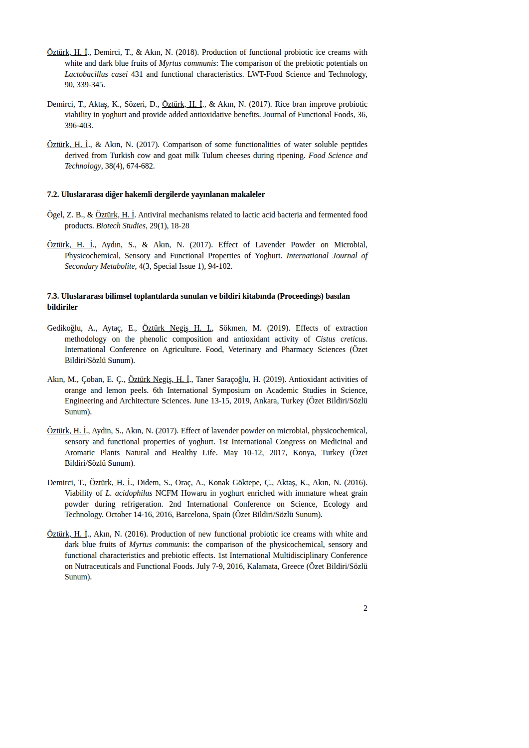Öztürk, H. İ., Demirci, T., & Akın, N. (2018). Production of functional probiotic ice creams with white and dark blue fruits of Myrtus communis: The comparison of the prebiotic potentials on Lactobacillus casei 431 and functional characteristics. LWT-Food Science and Technology, 90, 339-345.
Demirci, T., Aktaş, K., Sözeri, D., Öztürk, H. İ., & Akın, N. (2017). Rice bran improve probiotic viability in yoghurt and provide added antioxidative benefits. Journal of Functional Foods, 36, 396-403.
Öztürk, H. İ., & Akın, N. (2017). Comparison of some functionalities of water soluble peptides derived from Turkish cow and goat milk Tulum cheeses during ripening. Food Science and Technology, 38(4), 674-682.
7.2. Uluslararası diğer hakemli dergilerde yayınlanan makaleler
Ögel, Z. B., & Öztürk, H. İ. Antiviral mechanisms related to lactic acid bacteria and fermented food products. Biotech Studies, 29(1), 18-28
Öztürk, H. İ., Aydın, S., & Akın, N. (2017). Effect of Lavender Powder on Microbial, Physicochemical, Sensory and Functional Properties of Yoghurt. International Journal of Secondary Metabolite, 4(3, Special Issue 1), 94-102.
7.3. Uluslararası bilimsel toplantılarda sunulan ve bildiri kitabında (Proceedings) basılan bildiriler
Gedikoğlu, A., Aytaç, E., Öztürk Negiş H. I., Sökmen, M. (2019). Effects of extraction methodology on the phenolic composition and antioxidant activity of Cistus creticus. International Conference on Agriculture. Food, Veterinary and Pharmacy Sciences (Özet Bildiri/Sözlü Sunum).
Akın, M., Çoban, E. Ç., Öztürk Negiş, H. İ., Taner Saraçoğlu, H. (2019). Antioxidant activities of orange and lemon peels. 6th International Symposium on Academic Studies in Science, Engineering and Architecture Sciences. June 13-15, 2019, Ankara, Turkey (Özet Bildiri/Sözlü Sunum).
Öztürk, H. İ., Aydin, S., Akın, N. (2017). Effect of lavender powder on microbial, physicochemical, sensory and functional properties of yoghurt. 1st International Congress on Medicinal and Aromatic Plants Natural and Healthy Life. May 10-12, 2017, Konya, Turkey (Özet Bildiri/Sözlü Sunum).
Demirci, T., Öztürk, H. İ., Didem, S., Oraç, A., Konak Göktepe, Ç., Aktaş, K., Akın, N. (2016). Viability of L. acidophilus NCFM Howaru in yoghurt enriched with immature wheat grain powder during refrigeration. 2nd International Conference on Science, Ecology and Technology. October 14-16, 2016, Barcelona, Spain (Özet Bildiri/Sözlü Sunum).
Öztürk, H. İ., Akın, N. (2016). Production of new functional probiotic ice creams with white and dark blue fruits of Myrtus communis: the comparison of the physicochemical, sensory and functional characteristics and prebiotic effects. 1st International Multidisciplinary Conference on Nutraceuticals and Functional Foods. July 7-9, 2016, Kalamata, Greece (Özet Bildiri/Sözlü Sunum).
2